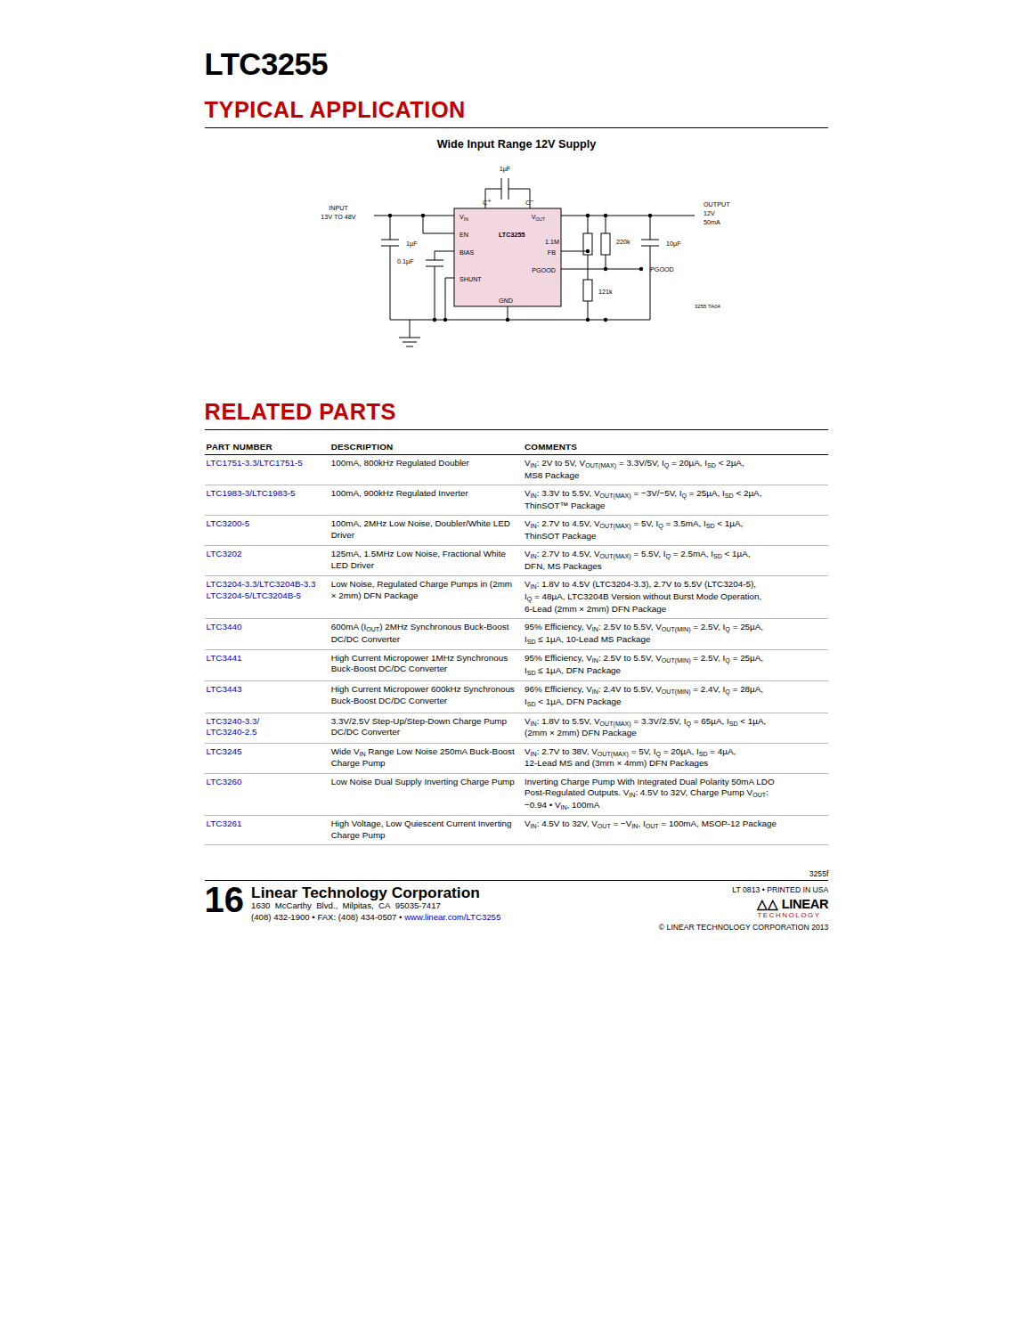LTC3255
Typical Application
Wide Input Range 12V Supply
LTC3255 VIN EN BIAS SHUNT GND VOUT FB PGOOD C+ C− 1µF INPUT 13V TO 48V 1µF 0.1µF OUTPUT 12V 50mA 10µF 1.1M 121k 220k PGOOD 3255 TA04
Related Parts
| Part Number | Description | Comments |
| --- | --- | --- |
| LTC1751-3.3/LTC1751-5 | 100mA, 800kHz Regulated Doubler | V IN : 2V to 5V, V OUT(MAX) = 3.3V/5V, I Q = 20µA, I SD < 2µA, MS8 Package |
| LTC1983-3/LTC1983-5 | 100mA, 900kHz Regulated Inverter | V IN : 3.3V to 5.5V, V OUT(MAX) = −3V/−5V, I Q = 25µA, I SD < 2µA, ThinSOT™ Package |
| LTC3200-5 | 100mA, 2MHz Low Noise, Doubler/White LED Driver | V IN : 2.7V to 4.5V, V OUT(MAX) = 5V, I Q = 3.5mA, I SD < 1µA, ThinSOT Package |
| LTC3202 | 125mA, 1.5MHz Low Noise, Fractional White LED Driver | V IN : 2.7V to 4.5V, V OUT(MAX) = 5.5V, I Q = 2.5mA, I SD < 1µA, DFN, MS Packages |
| LTC3204-3.3/LTC3204B-3.3 LTC3204-5/LTC3204B-5 | Low Noise, Regulated Charge Pumps in (2mm × 2mm) DFN Package | V IN : 1.8V to 4.5V (LTC3204-3.3), 2.7V to 5.5V (LTC3204-5), I Q = 48µA, LTC3204B Version without Burst Mode Operation, 6-Lead (2mm × 2mm) DFN Package |
| LTC3440 | 600mA (I OUT ) 2MHz Synchronous Buck-Boost DC/DC Converter | 95% Efficiency, V IN : 2.5V to 5.5V, V OUT(MIN) = 2.5V, I Q = 25µA, I SD ≤ 1µA, 10-Lead MS Package |
| LTC3441 | High Current Micropower 1MHz Synchronous Buck-Boost DC/DC Converter | 95% Efficiency, V IN : 2.5V to 5.5V, V OUT(MIN) = 2.5V, I Q = 25µA, I SD ≤ 1µA, DFN Package |
| LTC3443 | High Current Micropower 600kHz Synchronous Buck-Boost DC/DC Converter | 96% Efficiency, V IN : 2.4V to 5.5V, V OUT(MIN) = 2.4V, I Q = 28µA, I SD < 1µA, DFN Package |
| LTC3240-3.3/ LTC3240-2.5 | 3.3V/2.5V Step-Up/Step-Down Charge Pump DC/DC Converter | V IN : 1.8V to 5.5V, V OUT(MAX) = 3.3V/2.5V, I Q = 65µA, I SD < 1µA, (2mm × 2mm) DFN Package |
| LTC3245 | Wide V IN Range Low Noise 250mA Buck-Boost Charge Pump | V IN : 2.7V to 38V, V OUT(MAX) = 5V, I Q = 20µA, I SD = 4µA, 12-Lead MS and (3mm × 4mm) DFN Packages |
| LTC3260 | Low Noise Dual Supply Inverting Charge Pump | Inverting Charge Pump With Integrated Dual Polarity 50mA LDO Post-Regulated Outputs. V IN : 4.5V to 32V, Charge Pump V OUT : −0.94 • V IN , 100mA |
| LTC3261 | High Voltage, Low Quiescent Current Inverting Charge Pump | V IN : 4.5V to 32V, V OUT = −V IN , I OUT = 100mA, MSOP-12 Package |
3255f
16
Linear Technology Corporation
1630 McCarthy Blvd., Milpitas, CA 95035-7417
(408) 432-1900 • FAX: (408) 434-0507 • www.linear.com/LTC3255
LT 0813 • PRINTED IN USA
△△ LINEAR
TECHNOLOGY
© LINEAR TECHNOLOGY CORPORATION 2013